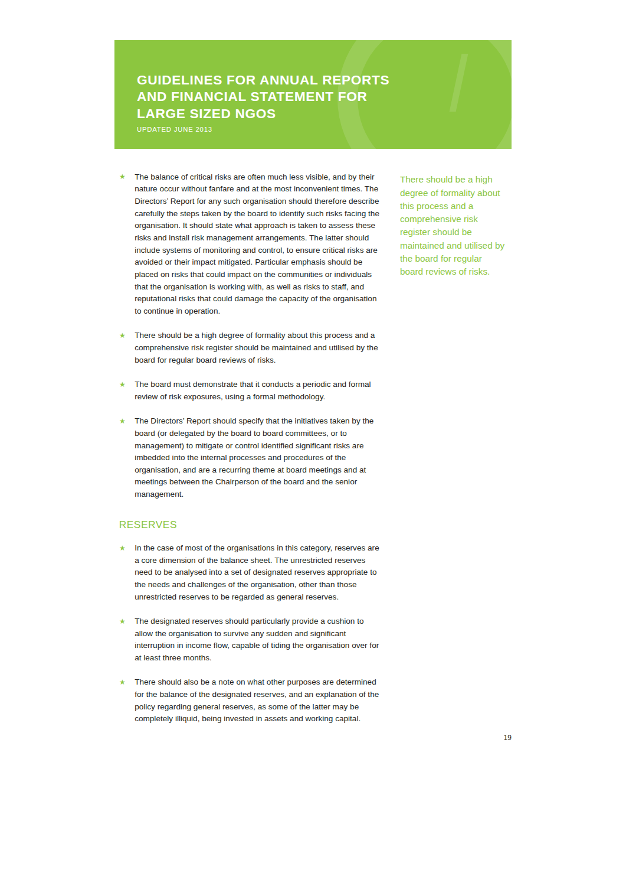Guidelines for Annual Reports
and Financial Statement for
Large Sized NGOs
Updated June 2013
The balance of critical risks are often much less visible, and by their nature occur without fanfare and at the most inconvenient times. The Directors’ Report for any such organisation should therefore describe carefully the steps taken by the board to identify such risks facing the organisation. It should state what approach is taken to assess these risks and install risk management arrangements. The latter should include systems of monitoring and control, to ensure critical risks are avoided or their impact mitigated. Particular emphasis should be placed on risks that could impact on the communities or individuals that the organisation is working with, as well as risks to staff, and reputational risks that could damage the capacity of the organisation to continue in operation.
There should be a high degree of formality about this process and a comprehensive risk register should be maintained and utilised by the board for regular board reviews of risks.
The board must demonstrate that it conducts a periodic and formal review of risk exposures, using a formal methodology.
The Directors’ Report should specify that the initiatives taken by the board (or delegated by the board to board committees, or to management) to mitigate or control identified significant risks are imbedded into the internal processes and procedures of the organisation, and are a recurring theme at board meetings and at meetings between the Chairperson of the board and the senior management.
Reserves
In the case of most of the organisations in this category, reserves are a core dimension of the balance sheet. The unrestricted reserves need to be analysed into a set of designated reserves appropriate to the needs and challenges of the organisation, other than those unrestricted reserves to be regarded as general reserves.
The designated reserves should particularly provide a cushion to allow the organisation to survive any sudden and significant interruption in income flow, capable of tiding the organisation over for at least three months.
There should also be a note on what other purposes are determined for the balance of the designated reserves, and an explanation of the policy regarding general reserves, as some of the latter may be completely illiquid, being invested in assets and working capital.
There should be a high degree of formality about this process and a comprehensive risk register should be maintained and utilised by the board for regular board reviews of risks.
19